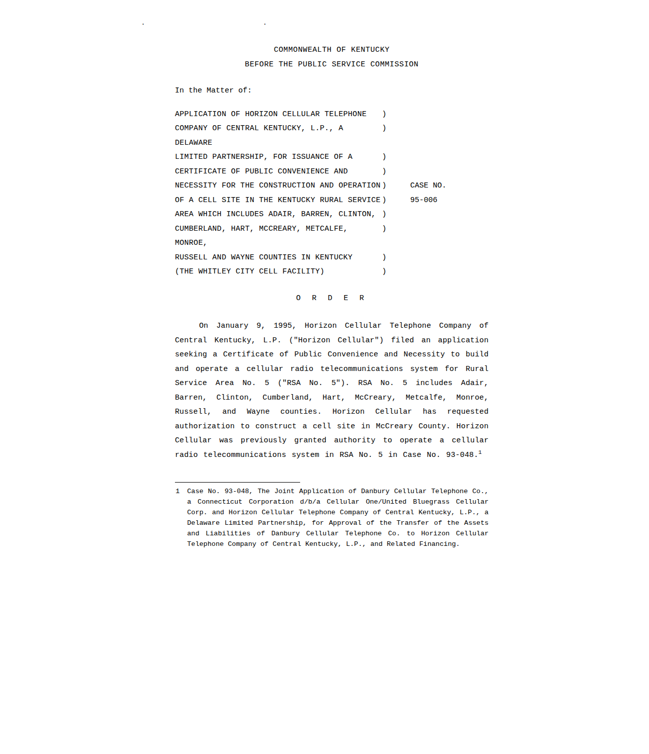. .
COMMONWEALTH OF KENTUCKY
BEFORE THE PUBLIC SERVICE COMMISSION
In the Matter of:
| APPLICATION OF HORIZON CELLULAR TELEPHONE | ) | |
| COMPANY OF CENTRAL KENTUCKY, L.P., A DELAWARE | ) | |
| LIMITED PARTNERSHIP, FOR ISSUANCE OF A | ) | |
| CERTIFICATE OF PUBLIC CONVENIENCE AND | ) | |
| NECESSITY FOR THE CONSTRUCTION AND OPERATION | ) | CASE NO. |
| OF A CELL SITE IN THE KENTUCKY RURAL SERVICE | ) | 95-006 |
| AREA WHICH INCLUDES ADAIR, BARREN, CLINTON, | ) | |
| CUMBERLAND, HART, MCCREARY, METCALFE, MONROE, | ) | |
| RUSSELL AND WAYNE COUNTIES IN KENTUCKY | ) | |
| (THE WHITLEY CITY CELL FACILITY) | ) | |
O R D E R
On January 9, 1995, Horizon Cellular Telephone Company of Central Kentucky, L.P. ("Horizon Cellular") filed an application seeking a Certificate of Public Convenience and Necessity to build and operate a cellular radio telecommunications system for Rural Service Area No. 5 ("RSA No. 5"). RSA No. 5 includes Adair, Barren, Clinton, Cumberland, Hart, McCreary, Metcalfe, Monroe, Russell, and Wayne counties. Horizon Cellular has requested authorization to construct a cell site in McCreary County. Horizon Cellular was previously granted authority to operate a cellular radio telecommunications system in RSA No. 5 in Case No. 93-048.1
1 Case No. 93-048, The Joint Application of Danbury Cellular Telephone Co., a Connecticut Corporation d/b/a Cellular One/United Bluegrass Cellular Corp. and Horizon Cellular Telephone Company of Central Kentucky, L.P., a Delaware Limited Partnership, for Approval of the Transfer of the Assets and Liabilities of Danbury Cellular Telephone Co. to Horizon Cellular Telephone Company of Central Kentucky, L.P., and Related Financing.